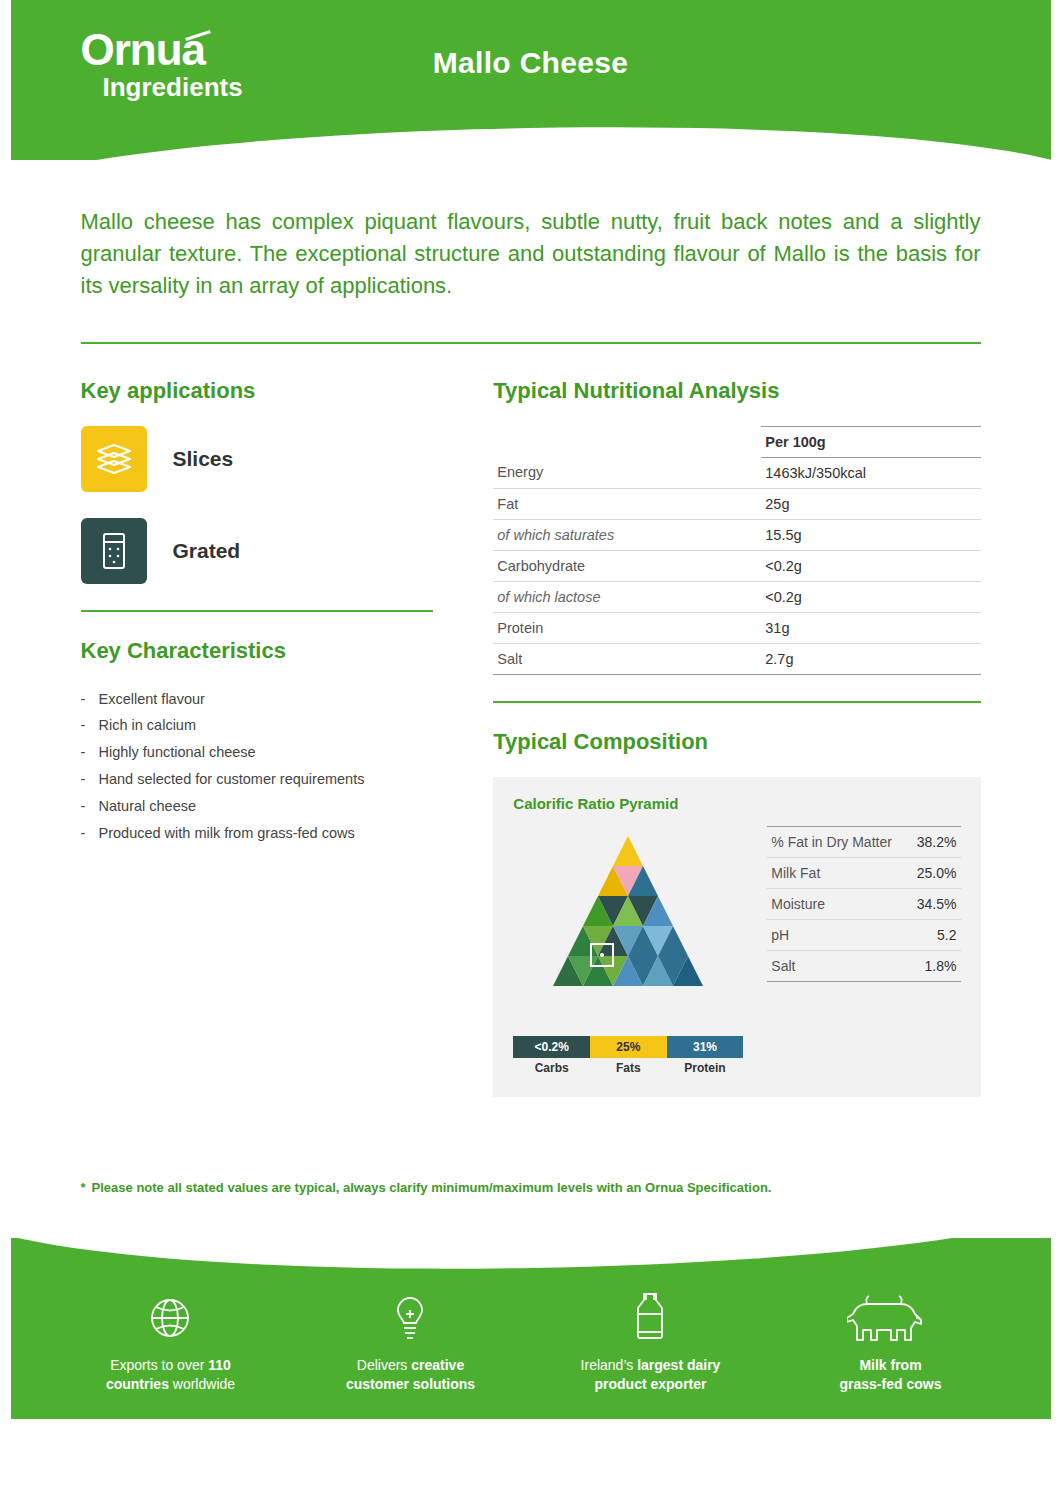Ornua Ingredients
Mallo Cheese
Mallo cheese has complex piquant flavours, subtle nutty, fruit back notes and a slightly granular texture. The exceptional structure and outstanding flavour of Mallo is the basis for its versality in an array of applications.
Key applications
Slices
Grated
Key Characteristics
Excellent flavour
Rich in calcium
Highly functional cheese
Hand selected for customer requirements
Natural cheese
Produced with milk from grass-fed cows
Typical Nutritional Analysis
| | Per 100g |
| --- | --- |
| Energy | 1463kJ/350kcal |
| Fat | 25g |
| of which saturates | 15.5g |
| Carbohydrate | <0.2g |
| of which lactose | <0.2g |
| Protein | 31g |
| Salt | 2.7g |
Typical Composition
Calorific Ratio Pyramid
<0.2%
25%
31%
Carbs
Fats
Protein
| % Fat in Dry Matter | 38.2% |
| Milk Fat | 25.0% |
| Moisture | 34.5% |
| pH | 5.2 |
| Salt | 1.8% |
*Please note all stated values are typical, always clarify minimum/maximum levels with an Ornua Specification.
Exports to over 110
countries worldwide
Delivers creative
customer solutions
Ireland’s largest dairy
product exporter
Milk from
grass-fed cows